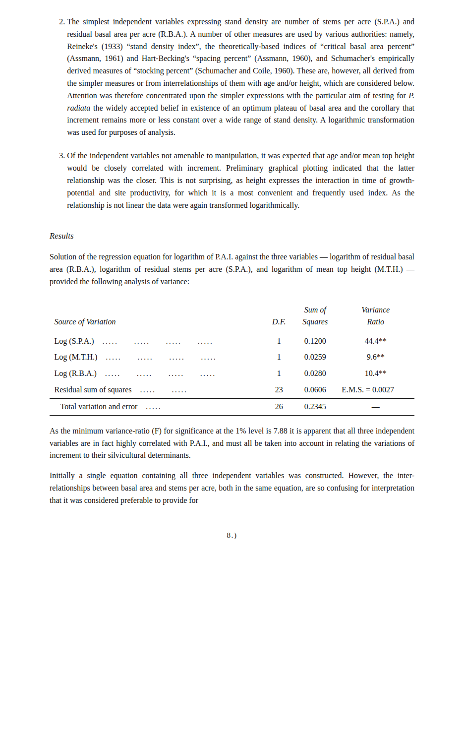The simplest independent variables expressing stand density are number of stems per acre (S.P.A.) and residual basal area per acre (R.B.A.). A number of other measures are used by various authorities: namely, Reineke's (1933) “stand density index”, the theoretically-based indices of “critical basal area percent” (Assmann, 1961) and Hart-Becking's “spacing percent” (Assmann, 1960), and Schumacher's empirically derived measures of “stocking percent” (Schumacher and Coile, 1960). These are, however, all derived from the simpler measures or from interrelationships of them with age and/or height, which are considered below. Attention was therefore concentrated upon the simpler expressions with the particular aim of testing for P. radiata the widely accepted belief in existence of an optimum plateau of basal area and the corollary that increment remains more or less constant over a wide range of stand density. A logarithmic transformation was used for purposes of analysis.
Of the independent variables not amenable to manipulation, it was expected that age and/or mean top height would be closely correlated with increment. Preliminary graphical plotting indicated that the latter relationship was the closer. This is not surprising, as height expresses the interaction in time of growth-potential and site productivity, for which it is a most convenient and frequently used index. As the relationship is not linear the data were again transformed logarithmically.
Results
Solution of the regression equation for logarithm of P.A.I. against the three variables — logarithm of residual basal area (R.B.A.), logarithm of residual stems per acre (S.P.A.), and logarithm of mean top height (M.T.H.) — provided the following analysis of variance:
| Source of Variation | D.F. | Sum of Squares | Variance Ratio |
| --- | --- | --- | --- |
| Log (S.P.A.) ..... ..... ..... ..... | 1 | 0.1200 | 44.4** |
| Log (M.T.H.) ..... ..... ..... ..... | 1 | 0.0259 | 9.6** |
| Log (R.B.A.) ..... ..... ..... ..... | 1 | 0.0280 | 10.4** |
| Residual sum of squares ..... ..... | 23 | 0.0606 | E.M.S. = 0.0027 |
| Total variation and error ..... | 26 | 0.2345 | — |
As the minimum variance-ratio (F) for significance at the 1% level is 7.88 it is apparent that all three independent variables are in fact highly correlated with P.A.I., and must all be taken into account in relating the variations of increment to their silvicultural determinants.
Initially a single equation containing all three independent variables was constructed. However, the inter-relationships between basal area and stems per acre, both in the same equation, are so confusing for interpretation that it was considered preferable to provide for
8.)